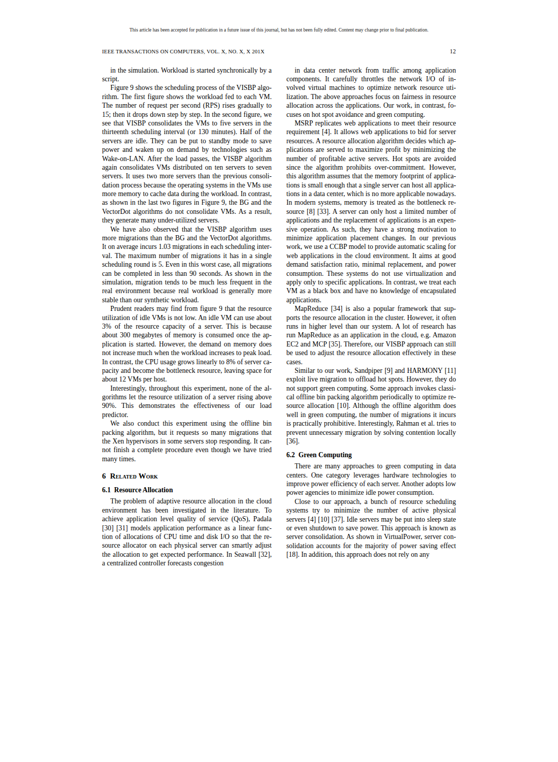This article has been accepted for publication in a future issue of this journal, but has not been fully edited. Content may change prior to final publication.
IEEE TRANSACTIONS ON COMPUTERS, VOL. X, NO. X, X 201X
12
in the simulation. Workload is started synchronically by a script.
Figure 9 shows the scheduling process of the VISBP algorithm. The first figure shows the workload fed to each VM. The number of request per second (RPS) rises gradually to 15; then it drops down step by step. In the second figure, we see that VISBP consolidates the VMs to five servers in the thirteenth scheduling interval (or 130 minutes). Half of the servers are idle. They can be put to standby mode to save power and waken up on demand by technologies such as Wake-on-LAN. After the load passes, the VISBP algorithm again consolidates VMs distributed on ten servers to seven servers. It uses two more servers than the previous consolidation process because the operating systems in the VMs use more memory to cache data during the workload. In contrast, as shown in the last two figures in Figure 9, the BG and the VectorDot algorithms do not consolidate VMs. As a result, they generate many under-utilized servers.
We have also observed that the VISBP algorithm uses more migrations than the BG and the VectorDot algorithms. It on average incurs 1.03 migrations in each scheduling interval. The maximum number of migrations it has in a single scheduling round is 5. Even in this worst case, all migrations can be completed in less than 90 seconds. As shown in the simulation, migration tends to be much less frequent in the real environment because real workload is generally more stable than our synthetic workload.
Prudent readers may find from figure 9 that the resource utilization of idle VMs is not low. An idle VM can use about 3% of the resource capacity of a server. This is because about 300 megabytes of memory is consumed once the application is started. However, the demand on memory does not increase much when the workload increases to peak load. In contrast, the CPU usage grows linearly to 8% of server capacity and become the bottleneck resource, leaving space for about 12 VMs per host.
Interestingly, throughout this experiment, none of the algorithms let the resource utilization of a server rising above 90%. This demonstrates the effectiveness of our load predictor.
We also conduct this experiment using the offline bin packing algorithm, but it requests so many migrations that the Xen hypervisors in some servers stop responding. It cannot finish a complete procedure even though we have tried many times.
6 Related Work
6.1 Resource Allocation
The problem of adaptive resource allocation in the cloud environment has been investigated in the literature. To achieve application level quality of service (QoS), Padala [30] [31] models application performance as a linear function of allocations of CPU time and disk I/O so that the resource allocator on each physical server can smartly adjust the allocation to get expected performance. In Seawall [32], a centralized controller forecasts congestion
in data center network from traffic among application components. It carefully throttles the network I/O of involved virtual machines to optimize network resource utilization. The above approaches focus on fairness in resource allocation across the applications. Our work, in contrast, focuses on hot spot avoidance and green computing.
MSRP replicates web applications to meet their resource requirement [4]. It allows web applications to bid for server resources. A resource allocation algorithm decides which applications are served to maximize profit by minimizing the number of profitable active servers. Hot spots are avoided since the algorithm prohibits over-commitment. However, this algorithm assumes that the memory footprint of applications is small enough that a single server can host all applications in a data center, which is no more applicable nowadays. In modern systems, memory is treated as the bottleneck resource [8] [33]. A server can only host a limited number of applications and the replacement of applications is an expensive operation. As such, they have a strong motivation to minimize application placement changes. In our previous work, we use a CCBP model to provide automatic scaling for web applications in the cloud environment. It aims at good demand satisfaction ratio, minimal replacement, and power consumption. These systems do not use virtualization and apply only to specific applications. In contrast, we treat each VM as a black box and have no knowledge of encapsulated applications.
MapReduce [34] is also a popular framework that supports the resource allocation in the cluster. However, it often runs in higher level than our system. A lot of research has run MapReduce as an application in the cloud, e.g. Amazon EC2 and MCP [35]. Therefore, our VISBP approach can still be used to adjust the resource allocation effectively in these cases.
Similar to our work, Sandpiper [9] and HARMONY [11] exploit live migration to offload hot spots. However, they do not support green computing. Some approach invokes classical offline bin packing algorithm periodically to optimize resource allocation [10]. Although the offline algorithm does well in green computing, the number of migrations it incurs is practically prohibitive. Interestingly, Rahman et al. tries to prevent unnecessary migration by solving contention locally [36].
6.2 Green Computing
There are many approaches to green computing in data centers. One category leverages hardware technologies to improve power efficiency of each server. Another adopts low power agencies to minimize idle power consumption.
Close to our approach, a bunch of resource scheduling systems try to minimize the number of active physical servers [4] [10] [37]. Idle servers may be put into sleep state or even shutdown to save power. This approach is known as server consolidation. As shown in VirtualPower, server consolidation accounts for the majority of power saving effect [18]. In addition, this approach does not rely on any